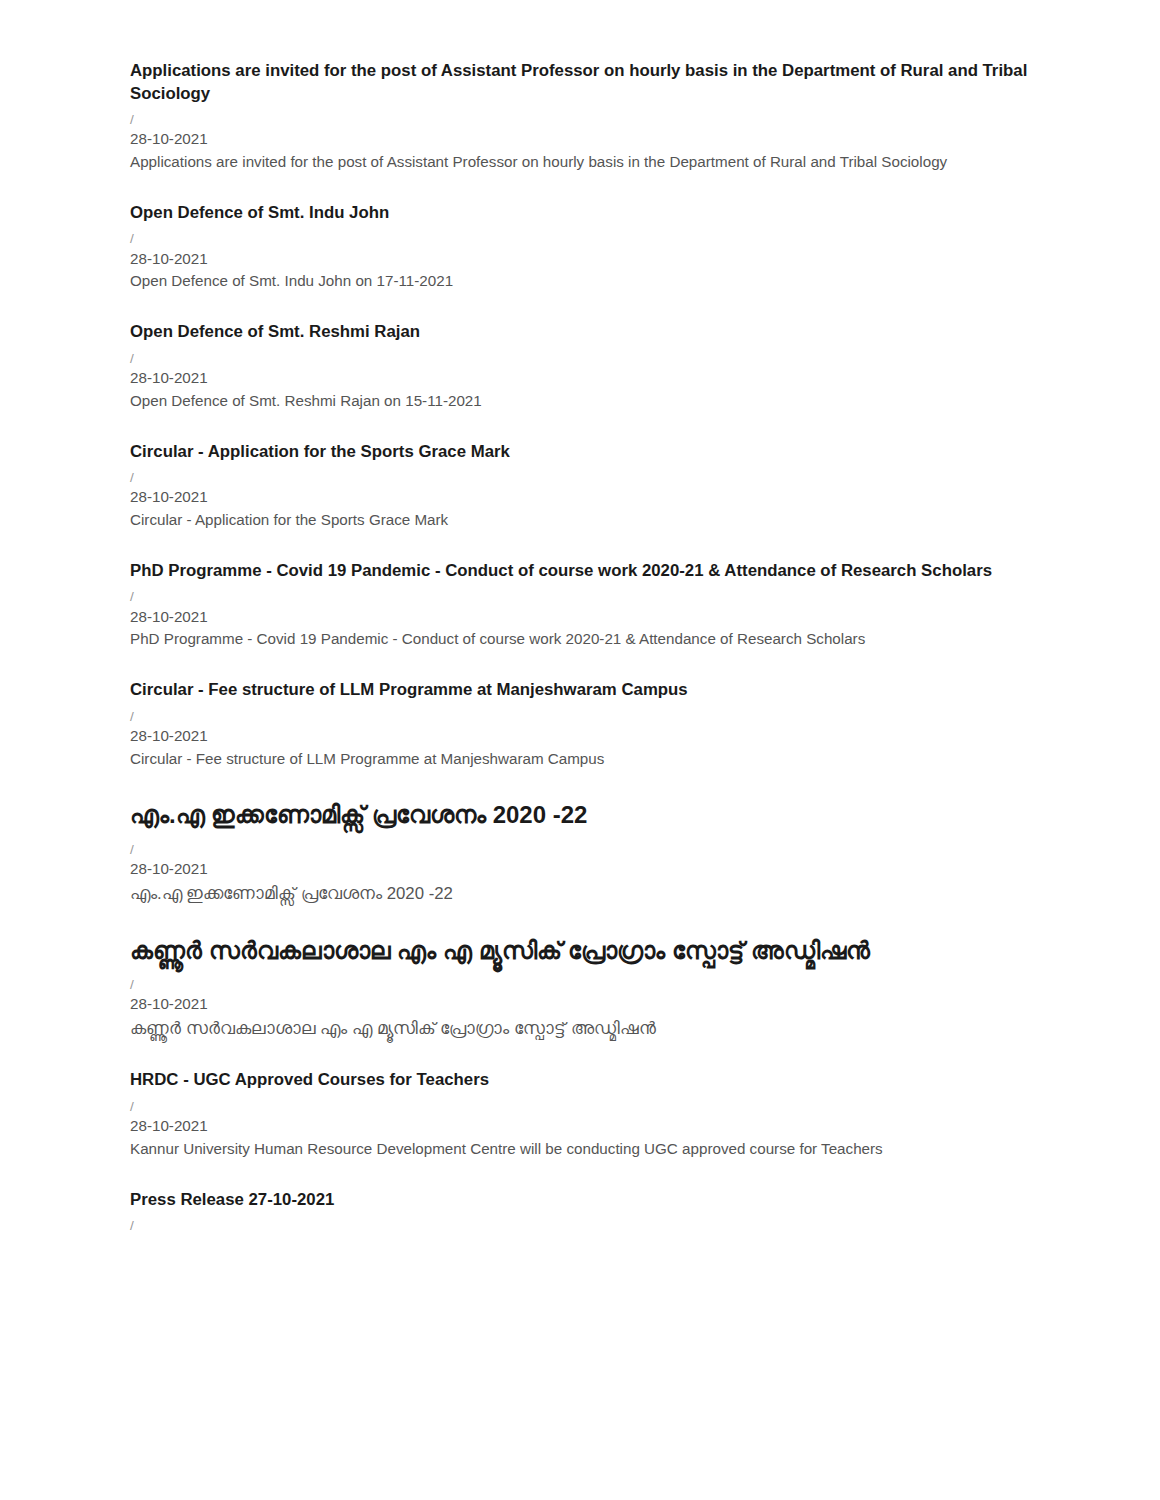Applications are invited for the post of Assistant Professor on hourly basis in the Department of Rural and Tribal Sociology
/
28-10-2021
Applications are invited for the post of Assistant Professor on hourly basis in the Department of Rural and Tribal Sociology
Open Defence of Smt. Indu John
/
28-10-2021
Open Defence of Smt. Indu John on 17-11-2021
Open Defence of Smt. Reshmi Rajan
/
28-10-2021
Open Defence of Smt. Reshmi Rajan on 15-11-2021
Circular - Application for the Sports Grace Mark
/
28-10-2021
Circular - Application for the Sports Grace Mark
PhD Programme - Covid 19 Pandemic - Conduct of course work 2020-21 & Attendance of Research Scholars
/
28-10-2021
PhD Programme - Covid 19 Pandemic - Conduct of course work 2020-21 & Attendance of Research Scholars
Circular - Fee structure of LLM Programme at Manjeshwaram Campus
/
28-10-2021
Circular - Fee structure of LLM Programme at Manjeshwaram Campus
എം.എ ഇക്കണോമിക്സ് പ്രവേശനം 2020 -22
/
28-10-2021
എം.എ ഇക്കണോമിക്സ് പ്രവേശനം 2020 -22
കണ്ണൂർ സർവകലാശാല എം എ മ്യൂസിക് പ്രോഗ്രാം സ്പോട്ട് അഡ്മിഷൻ
/
28-10-2021
കണ്ണൂർ സർവകലാശാല എം എ മ്യൂസിക് പ്രോഗ്രാം സ്പോട്ട് അഡ്മിഷൻ
HRDC - UGC Approved Courses for Teachers
/
28-10-2021
Kannur University Human Resource Development Centre will be conducting UGC approved course for Teachers
Press Release 27-10-2021
/